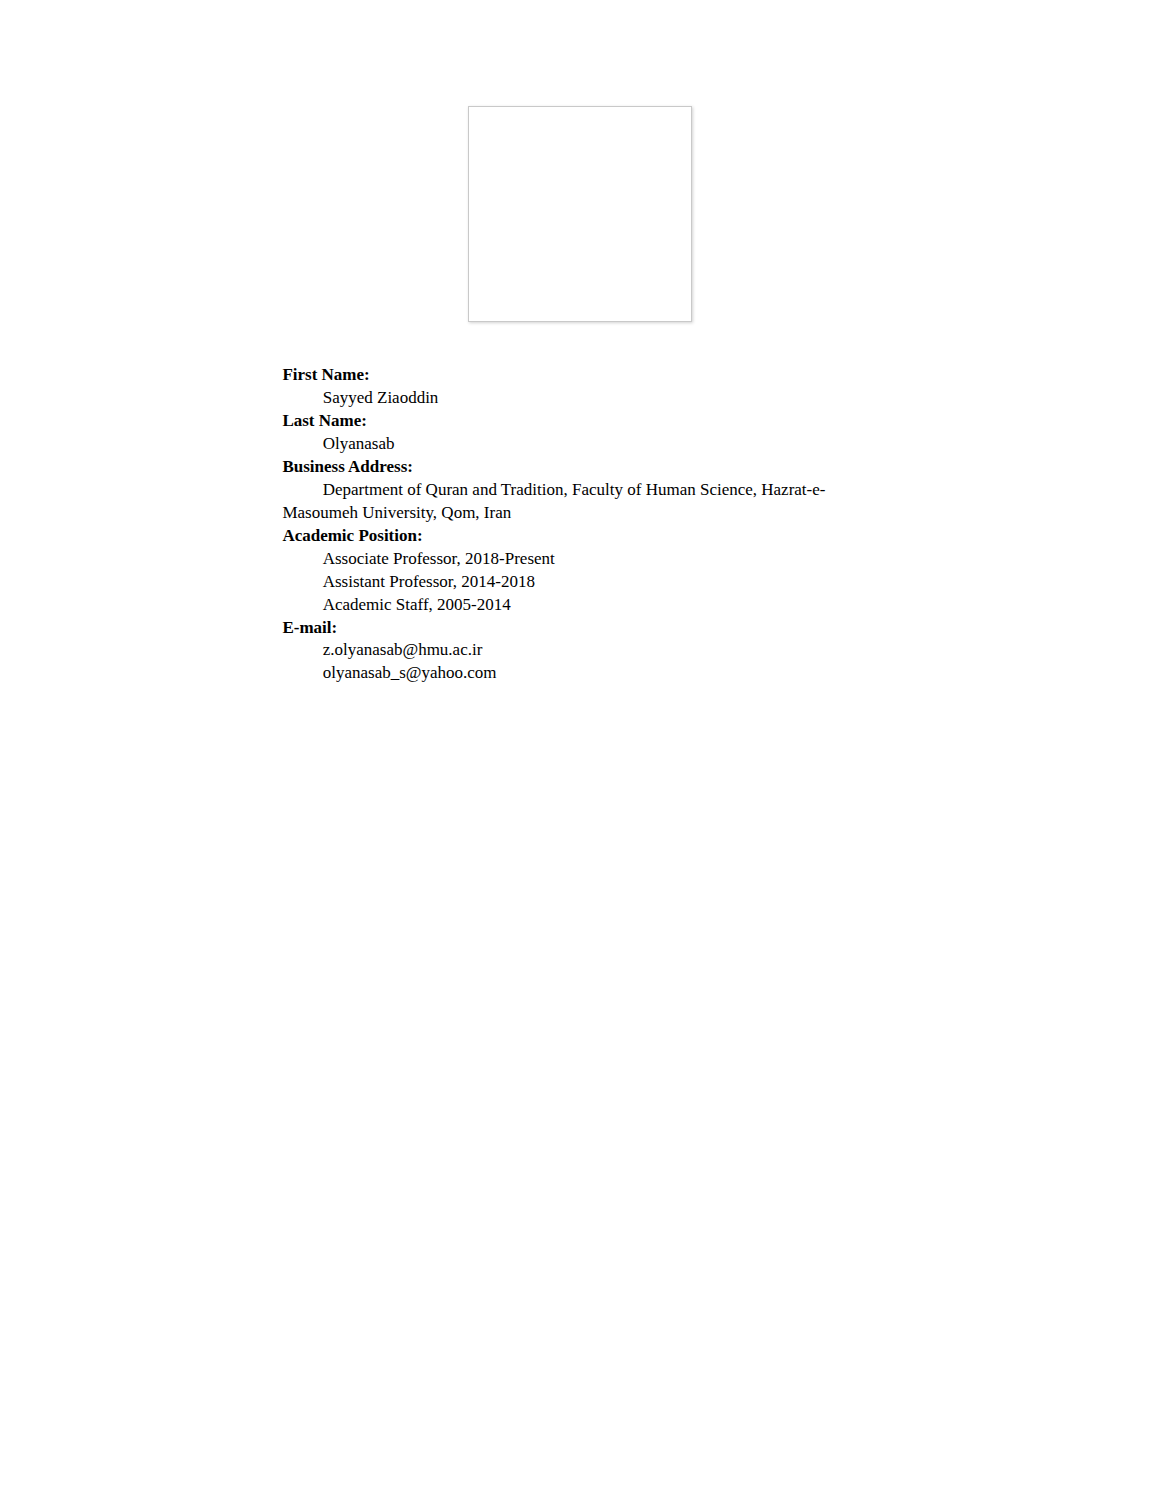First Name:
Sayyed Ziaoddin
Last Name:
Olyanasab
Business Address:
Department of Quran and Tradition, Faculty of Human Science, Hazrat-e-
Masoumeh University, Qom, Iran
Academic Position:
Associate Professor, 2018-Present
Assistant Professor, 2014-2018
Academic Staff, 2005-2014
E-mail:
z.olyanasab@hmu.ac.ir
olyanasab_s@yahoo.com